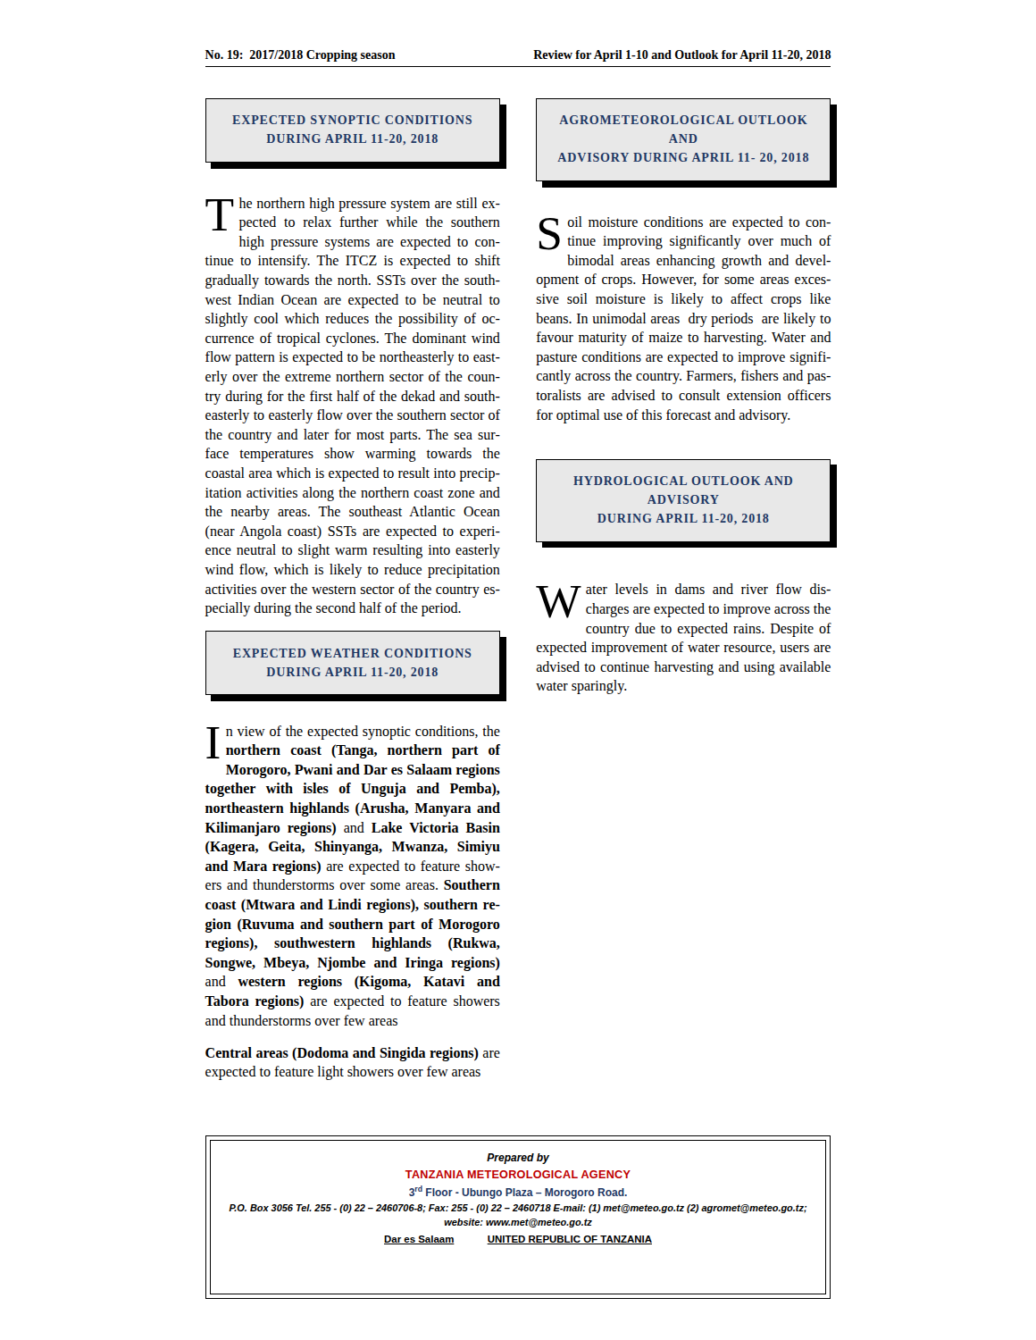No. 19: 2017/2018 Cropping season
Review for April 1-10 and Outlook for April 11-20, 2018
Expected Synoptic Conditions
During April 11-20, 2018
The northern high pressure system are still expected to relax further while the southern high pressure systems are expected to continue to intensify. The ITCZ is expected to shift gradually towards the north. SSTs over the south-west Indian Ocean are expected to be neutral to slightly cool which reduces the possibility of occurrence of tropical cyclones. The dominant wind flow pattern is expected to be northeasterly to easterly over the extreme northern sector of the country during for the first half of the dekad and southeasterly to easterly flow over the southern sector of the country and later for most parts. The sea surface temperatures show warming towards the coastal area which is expected to result into precipitation activities along the northern coast zone and the nearby areas. The southeast Atlantic Ocean (near Angola coast) SSTs are expected to experience neutral to slight warm resulting into easterly wind flow, which is likely to reduce precipitation activities over the western sector of the country especially during the second half of the period.
Expected Weather Conditions
During April 11-20, 2018
In view of the expected synoptic conditions, the northern coast (Tanga, northern part of Morogoro, Pwani and Dar es Salaam regions together with isles of Unguja and Pemba), northeastern highlands (Arusha, Manyara and Kilimanjaro regions) and Lake Victoria Basin (Kagera, Geita, Shinyanga, Mwanza, Simiyu and Mara regions) are expected to feature showers and thunderstorms over some areas. Southern coast (Mtwara and Lindi regions), southern region (Ruvuma and southern part of Morogoro regions), southwestern highlands (Rukwa, Songwe, Mbeya, Njombe and Iringa regions) and western regions (Kigoma, Katavi and Tabora regions) are expected to feature showers and thunderstorms over few areas
Central areas (Dodoma and Singida regions) are expected to feature light showers over few areas
Agrometeorological Outlook and
Advisory During April 11- 20, 2018
Soil moisture conditions are expected to continue improving significantly over much of bimodal areas enhancing growth and development of crops. However, for some areas excessive soil moisture is likely to affect crops like beans. In unimodal areas dry periods are likely to favour maturity of maize to harvesting. Water and pasture conditions are expected to improve significantly across the country. Farmers, fishers and pastoralists are advised to consult extension officers for optimal use of this forecast and advisory.
Hydrological Outlook and Advisory
During April 11-20, 2018
Water levels in dams and river flow discharges are expected to improve across the country due to expected rains. Despite of expected improvement of water resource, users are advised to continue harvesting and using available water sparingly.
Prepared by
TANZANIA METEOROLOGICAL AGENCY
3rd Floor - Ubungo Plaza – Morogoro Road.
P.O. Box 3056 Tel. 255 - (0) 22 – 2460706-8; Fax: 255 - (0) 22 – 2460718 E-mail: (1) met@meteo.go.tz (2) agromet@meteo.go.tz; website: www.met@meteo.go.tz
Dar es Salaam UNITED REPUBLIC OF TANZANIA